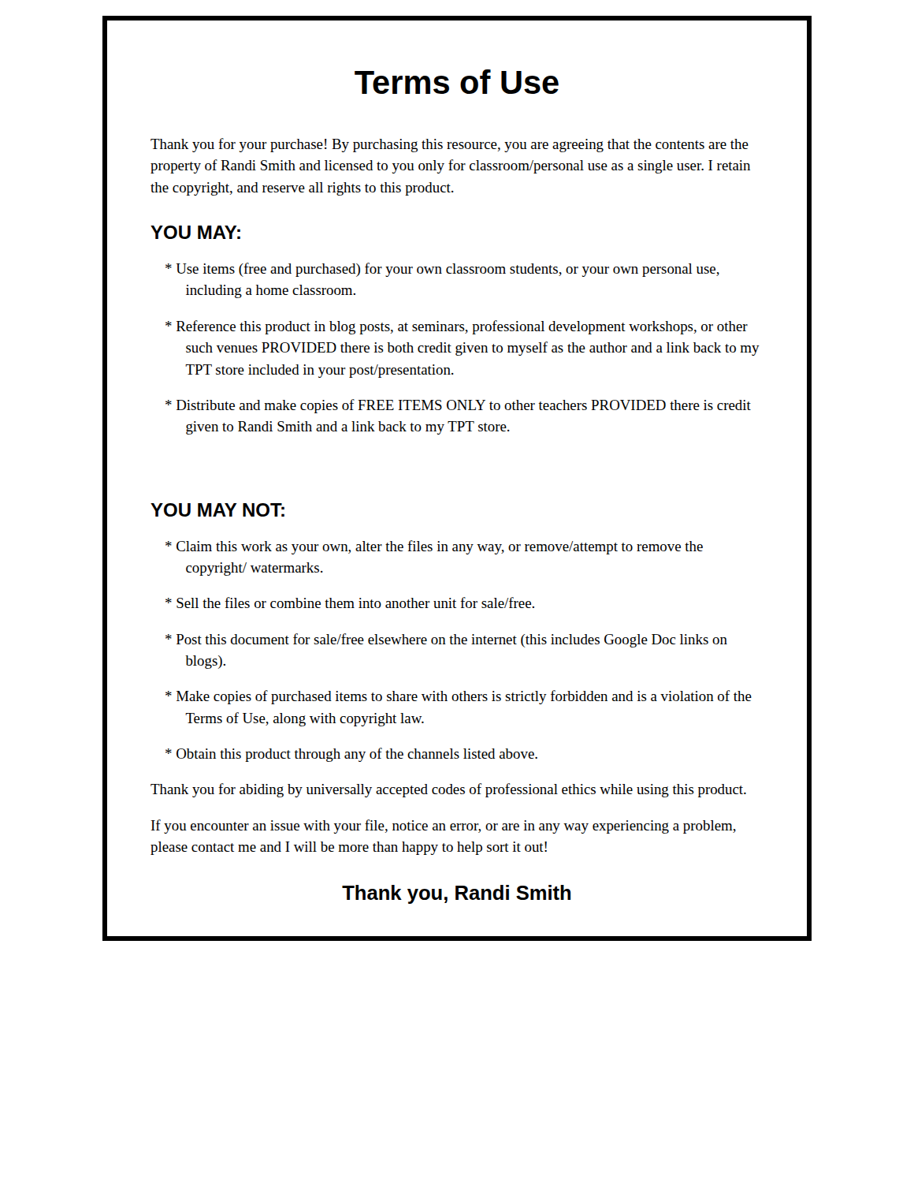Terms of Use
Thank you for your purchase! By purchasing this resource, you are agreeing that the contents are the property of Randi Smith and licensed to you only for classroom/personal use as a single user. I retain the copyright, and reserve all rights to this product.
YOU MAY:
* Use items (free and purchased) for your own classroom students, or your own personal use, including a home classroom.
* Reference this product in blog posts, at seminars, professional development workshops, or other such venues PROVIDED there is both credit given to myself as the author and a link back to my TPT store included in your post/presentation.
* Distribute and make copies of FREE ITEMS ONLY to other teachers PROVIDED there is credit given to Randi Smith and a link back to my TPT store.
YOU MAY NOT:
* Claim this work as your own, alter the files in any way, or remove/attempt to remove the copyright/ watermarks.
* Sell the files or combine them into another unit for sale/free.
* Post this document for sale/free elsewhere on the internet (this includes Google Doc links on blogs).
* Make copies of purchased items to share with others is strictly forbidden and is a violation of the Terms of Use, along with copyright law.
* Obtain this product through any of the channels listed above.
Thank you for abiding by universally accepted codes of professional ethics while using this product.
If you encounter an issue with your file, notice an error, or are in any way experiencing a problem, please contact me and I will be more than happy to help sort it out!
Thank you, Randi Smith